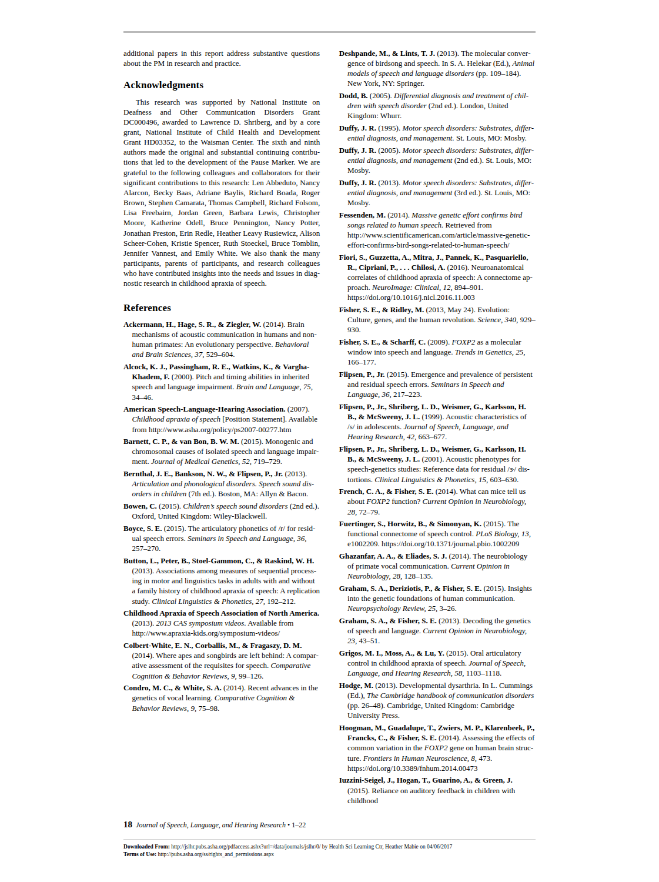additional papers in this report address substantive questions about the PM in research and practice.
Acknowledgments
This research was supported by National Institute on Deafness and Other Communication Disorders Grant DC000496, awarded to Lawrence D. Shriberg, and by a core grant, National Institute of Child Health and Development Grant HD03352, to the Waisman Center. The sixth and ninth authors made the original and substantial continuing contributions that led to the development of the Pause Marker. We are grateful to the following colleagues and collaborators for their significant contributions to this research: Len Abbeduto, Nancy Alarcon, Becky Baas, Adriane Baylis, Richard Boada, Roger Brown, Stephen Camarata, Thomas Campbell, Richard Folsom, Lisa Freebairn, Jordan Green, Barbara Lewis, Christopher Moore, Katherine Odell, Bruce Pennington, Nancy Potter, Jonathan Preston, Erin Redle, Heather Leavy Rusiewicz, Alison Scheer-Cohen, Kristie Spencer, Ruth Stoeckel, Bruce Tomblin, Jennifer Vannest, and Emily White. We also thank the many participants, parents of participants, and research colleagues who have contributed insights into the needs and issues in diagnostic research in childhood apraxia of speech.
References
Ackermann, H., Hage, S. R., & Ziegler, W. (2014). Brain mechanisms of acoustic communication in humans and nonhuman primates: An evolutionary perspective. Behavioral and Brain Sciences, 37, 529–604.
Alcock, K. J., Passingham, R. E., Watkins, K., & Vargha-Khadem, F. (2000). Pitch and timing abilities in inherited speech and language impairment. Brain and Language, 75, 34–46.
American Speech-Language-Hearing Association. (2007). Childhood apraxia of speech [Position Statement]. Available from http://www.asha.org/policy/ps2007-00277.htm
Barnett, C. P., & van Bon, B. W. M. (2015). Monogenic and chromosomal causes of isolated speech and language impairment. Journal of Medical Genetics, 52, 719–729.
Bernthal, J. E., Bankson, N. W., & Flipsen, P., Jr. (2013). Articulation and phonological disorders. Speech sound disorders in children (7th ed.). Boston, MA: Allyn & Bacon.
Bowen, C. (2015). Children’s speech sound disorders (2nd ed.). Oxford, United Kingdom: Wiley-Blackwell.
Boyce, S. E. (2015). The articulatory phonetics of /r/ for residual speech errors. Seminars in Speech and Language, 36, 257–270.
Button, L., Peter, B., Stoel-Gammon, C., & Raskind, W. H. (2013). Associations among measures of sequential processing in motor and linguistics tasks in adults with and without a family history of childhood apraxia of speech: A replication study. Clinical Linguistics & Phonetics, 27, 192–212.
Childhood Apraxia of Speech Association of North America. (2013). 2013 CAS symposium videos. Available from http://www.apraxia-kids.org/symposium-videos/
Colbert-White, E. N., Corballis, M., & Fragaszy, D. M. (2014). Where apes and songbirds are left behind: A comparative assessment of the requisites for speech. Comparative Cognition & Behavior Reviews, 9, 99–126.
Condro, M. C., & White, S. A. (2014). Recent advances in the genetics of vocal learning. Comparative Cognition & Behavior Reviews, 9, 75–98.
Deshpande, M., & Lints, T. J. (2013). The molecular convergence of birdsong and speech. In S. A. Helekar (Ed.), Animal models of speech and language disorders (pp. 109–184). New York, NY: Springer.
Dodd, B. (2005). Differential diagnosis and treatment of children with speech disorder (2nd ed.). London, United Kingdom: Whurr.
Duffy, J. R. (1995). Motor speech disorders: Substrates, differential diagnosis, and management. St. Louis, MO: Mosby.
Duffy, J. R. (2005). Motor speech disorders: Substrates, differential diagnosis, and management (2nd ed.). St. Louis, MO: Mosby.
Duffy, J. R. (2013). Motor speech disorders: Substrates, differential diagnosis, and management (3rd ed.). St. Louis, MO: Mosby.
Fessenden, M. (2014). Massive genetic effort confirms bird songs related to human speech. Retrieved from http://www.scientificamerican.com/article/massive-genetic-effort-confirms-bird-songs-related-to-human-speech/
Fiori, S., Guzzetta, A., Mitra, J., Pannek, K., Pasquariello, R., Cipriani, P., . . . Chilosi, A. (2016). Neuroanatomical correlates of childhood apraxia of speech: A connectome approach. NeuroImage: Clinical, 12, 894–901. https://doi.org/10.1016/j.nicl.2016.11.003
Fisher, S. E., & Ridley, M. (2013, May 24). Evolution: Culture, genes, and the human revolution. Science, 340, 929–930.
Fisher, S. E., & Scharff, C. (2009). FOXP2 as a molecular window into speech and language. Trends in Genetics, 25, 166–177.
Flipsen, P., Jr. (2015). Emergence and prevalence of persistent and residual speech errors. Seminars in Speech and Language, 36, 217–223.
Flipsen, P., Jr., Shriberg, L. D., Weismer, G., Karlsson, H. B., & McSweeny, J. L. (1999). Acoustic characteristics of /s/ in adolescents. Journal of Speech, Language, and Hearing Research, 42, 663–677.
Flipsen, P., Jr., Shriberg, L. D., Weismer, G., Karlsson, H. B., & McSweeny, J. L. (2001). Acoustic phenotypes for speech-genetics studies: Reference data for residual /ɝ/ distortions. Clinical Linguistics & Phonetics, 15, 603–630.
French, C. A., & Fisher, S. E. (2014). What can mice tell us about FOXP2 function? Current Opinion in Neurobiology, 28, 72–79.
Fuertinger, S., Horwitz, B., & Simonyan, K. (2015). The functional connectome of speech control. PLoS Biology, 13, e1002209. https://doi.org/10.1371/journal.pbio.1002209
Ghazanfar, A. A., & Eliades, S. J. (2014). The neurobiology of primate vocal communication. Current Opinion in Neurobiology, 28, 128–135.
Graham, S. A., Deriziotis, P., & Fisher, S. E. (2015). Insights into the genetic foundations of human communication. Neuropsychology Review, 25, 3–26.
Graham, S. A., & Fisher, S. E. (2013). Decoding the genetics of speech and language. Current Opinion in Neurobiology, 23, 43–51.
Grigos, M. I., Moss, A., & Lu, Y. (2015). Oral articulatory control in childhood apraxia of speech. Journal of Speech, Language, and Hearing Research, 58, 1103–1118.
Hodge, M. (2013). Developmental dysarthria. In L. Cummings (Ed.), The Cambridge handbook of communication disorders (pp. 26–48). Cambridge, United Kingdom: Cambridge University Press.
Hoogman, M., Guadalupe, T., Zwiers, M. P., Klarenbeek, P., Francks, C., & Fisher, S. E. (2014). Assessing the effects of common variation in the FOXP2 gene on human brain structure. Frontiers in Human Neuroscience, 8, 473. https://doi.org/10.3389/fnhum.2014.00473
Iuzzini-Seigel, J., Hogan, T., Guarino, A., & Green, J. (2015). Reliance on auditory feedback in children with childhood
18 Journal of Speech, Language, and Hearing Research • 1–22
Downloaded From: http://jslhr.pubs.asha.org/pdfaccess.ashx?url=/data/journals/jslhr/0/ by Health Sci Learning Ctr, Heather Mabie on 04/06/2017
Terms of Use: http://pubs.asha.org/ss/rights_and_permissions.aspx